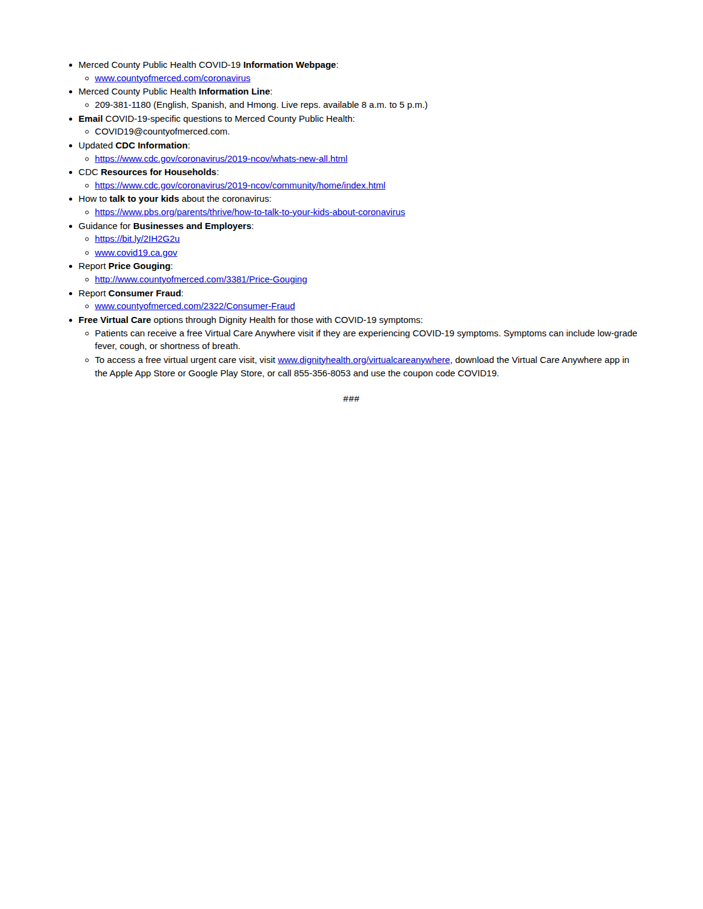Merced County Public Health COVID-19 Information Webpage:
www.countyofmerced.com/coronavirus
Merced County Public Health Information Line:
209-381-1180 (English, Spanish, and Hmong. Live reps. available 8 a.m. to 5 p.m.)
Email COVID-19-specific questions to Merced County Public Health:
COVID19@countyofmerced.com.
Updated CDC Information:
https://www.cdc.gov/coronavirus/2019-ncov/whats-new-all.html
CDC Resources for Households:
https://www.cdc.gov/coronavirus/2019-ncov/community/home/index.html
How to talk to your kids about the coronavirus:
https://www.pbs.org/parents/thrive/how-to-talk-to-your-kids-about-coronavirus
Guidance for Businesses and Employers:
https://bit.ly/2IH2G2u
www.covid19.ca.gov
Report Price Gouging:
http://www.countyofmerced.com/3381/Price-Gouging
Report Consumer Fraud:
www.countyofmerced.com/2322/Consumer-Fraud
Free Virtual Care options through Dignity Health for those with COVID-19 symptoms:
Patients can receive a free Virtual Care Anywhere visit if they are experiencing COVID-19 symptoms. Symptoms can include low-grade fever, cough, or shortness of breath.
To access a free virtual urgent care visit, visit www.dignityhealth.org/virtualcareanywhere, download the Virtual Care Anywhere app in the Apple App Store or Google Play Store, or call 855-356-8053 and use the coupon code COVID19.
###